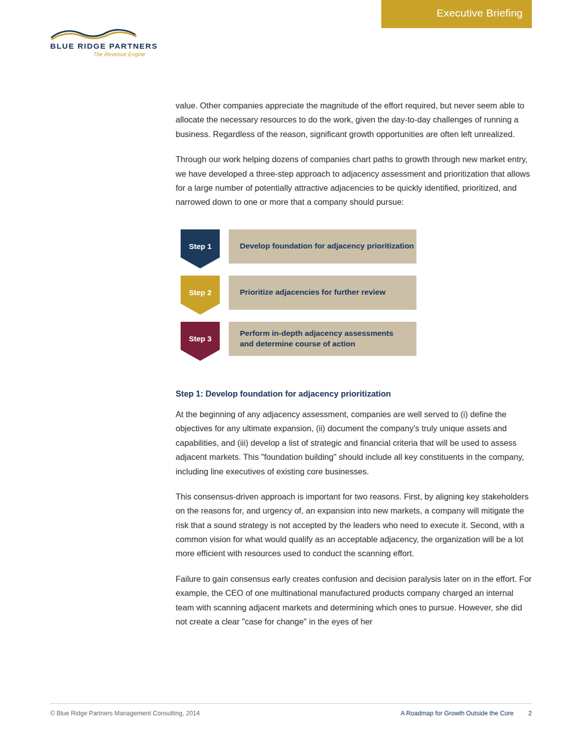Executive Briefing
BLUE RIDGE PARTNERS
The Revenue Engine
value. Other companies appreciate the magnitude of the effort required, but never seem able to allocate the necessary resources to do the work, given the day-to-day challenges of running a business. Regardless of the reason, significant growth opportunities are often left unrealized.
Through our work helping dozens of companies chart paths to growth through new market entry, we have developed a three-step approach to adjacency assessment and prioritization that allows for a large number of potentially attractive adjacencies to be quickly identified, prioritized, and narrowed down to one or more that a company should pursue:
Step 1
Develop foundation for adjacency prioritization
Step 2
Prioritize adjacencies for further review
Step 3
Perform in-depth adjacency assessments
and determine course of action
Step 1: Develop foundation for adjacency prioritization
At the beginning of any adjacency assessment, companies are well served to (i) define the objectives for any ultimate expansion, (ii) document the company's truly unique assets and capabilities, and (iii) develop a list of strategic and financial criteria that will be used to assess adjacent markets. This "foundation building" should include all key constituents in the company, including line executives of existing core businesses.
This consensus-driven approach is important for two reasons. First, by aligning key stakeholders on the reasons for, and urgency of, an expansion into new markets, a company will mitigate the risk that a sound strategy is not accepted by the leaders who need to execute it. Second, with a common vision for what would qualify as an acceptable adjacency, the organization will be a lot more efficient with resources used to conduct the scanning effort.
Failure to gain consensus early creates confusion and decision paralysis later on in the effort. For example, the CEO of one multinational manufactured products company charged an internal team with scanning adjacent markets and determining which ones to pursue. However, she did not create a clear "case for change" in the eyes of her
© Blue Ridge Partners Management Consulting, 2014
A Roadmap for Growth Outside the Core 2